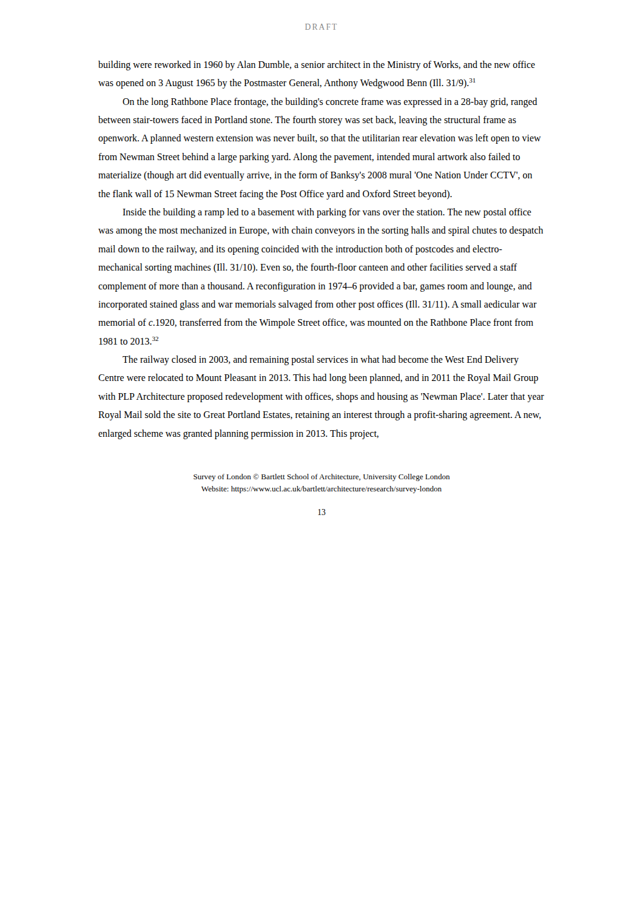DRAFT
building were reworked in 1960 by Alan Dumble, a senior architect in the Ministry of Works, and the new office was opened on 3 August 1965 by the Postmaster General, Anthony Wedgwood Benn (Ill. 31/9).31
On the long Rathbone Place frontage, the building's concrete frame was expressed in a 28-bay grid, ranged between stair-towers faced in Portland stone. The fourth storey was set back, leaving the structural frame as openwork. A planned western extension was never built, so that the utilitarian rear elevation was left open to view from Newman Street behind a large parking yard. Along the pavement, intended mural artwork also failed to materialize (though art did eventually arrive, in the form of Banksy's 2008 mural 'One Nation Under CCTV', on the flank wall of 15 Newman Street facing the Post Office yard and Oxford Street beyond).
Inside the building a ramp led to a basement with parking for vans over the station. The new postal office was among the most mechanized in Europe, with chain conveyors in the sorting halls and spiral chutes to despatch mail down to the railway, and its opening coincided with the introduction both of postcodes and electro-mechanical sorting machines (Ill. 31/10). Even so, the fourth-floor canteen and other facilities served a staff complement of more than a thousand. A reconfiguration in 1974–6 provided a bar, games room and lounge, and incorporated stained glass and war memorials salvaged from other post offices (Ill. 31/11). A small aedicular war memorial of c.1920, transferred from the Wimpole Street office, was mounted on the Rathbone Place front from 1981 to 2013.32
The railway closed in 2003, and remaining postal services in what had become the West End Delivery Centre were relocated to Mount Pleasant in 2013. This had long been planned, and in 2011 the Royal Mail Group with PLP Architecture proposed redevelopment with offices, shops and housing as 'Newman Place'. Later that year Royal Mail sold the site to Great Portland Estates, retaining an interest through a profit-sharing agreement. A new, enlarged scheme was granted planning permission in 2013. This project,
Survey of London © Bartlett School of Architecture, University College London
Website: https://www.ucl.ac.uk/bartlett/architecture/research/survey-london
13